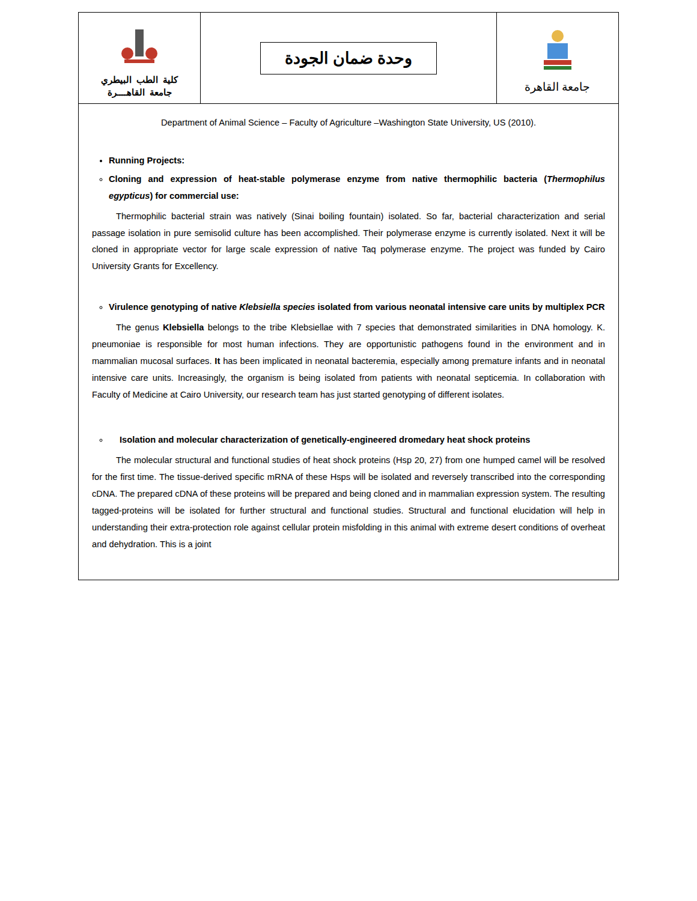| كلية الطب البيطري جامعة القاهــــرة | وحدة ضمان الجودة | جامعة القاهرة |
Department of Animal Science – Faculty of Agriculture –Washington State University, US (2010).
Running Projects:
Cloning and expression of heat-stable polymerase enzyme from native thermophilic bacteria (Thermophilus egypticus) for commercial use:
Thermophilic bacterial strain was natively (Sinai boiling fountain) isolated. So far, bacterial characterization and serial passage isolation in pure semisolid culture has been accomplished. Their polymerase enzyme is currently isolated. Next it will be cloned in appropriate vector for large scale expression of native Taq polymerase enzyme. The project was funded by Cairo University Grants for Excellency.
Virulence genotyping of native Klebsiella species isolated from various neonatal intensive care units by multiplex PCR
The genus Klebsiella belongs to the tribe Klebsiellae with 7 species that demonstrated similarities in DNA homology. K. pneumoniae is responsible for most human infections. They are opportunistic pathogens found in the environment and in mammalian mucosal surfaces. It has been implicated in neonatal bacteremia, especially among premature infants and in neonatal intensive care units. Increasingly, the organism is being isolated from patients with neonatal septicemia. In collaboration with Faculty of Medicine at Cairo University, our research team has just started genotyping of different isolates.
Isolation and molecular characterization of genetically-engineered dromedary heat shock proteins
The molecular structural and functional studies of heat shock proteins (Hsp 20, 27) from one humped camel will be resolved for the first time. The tissue-derived specific mRNA of these Hsps will be isolated and reversely transcribed into the corresponding cDNA. The prepared cDNA of these proteins will be prepared and being cloned and in mammalian expression system. The resulting tagged-proteins will be isolated for further structural and functional studies. Structural and functional elucidation will help in understanding their extra-protection role against cellular protein misfolding in this animal with extreme desert conditions of overheat and dehydration. This is a joint